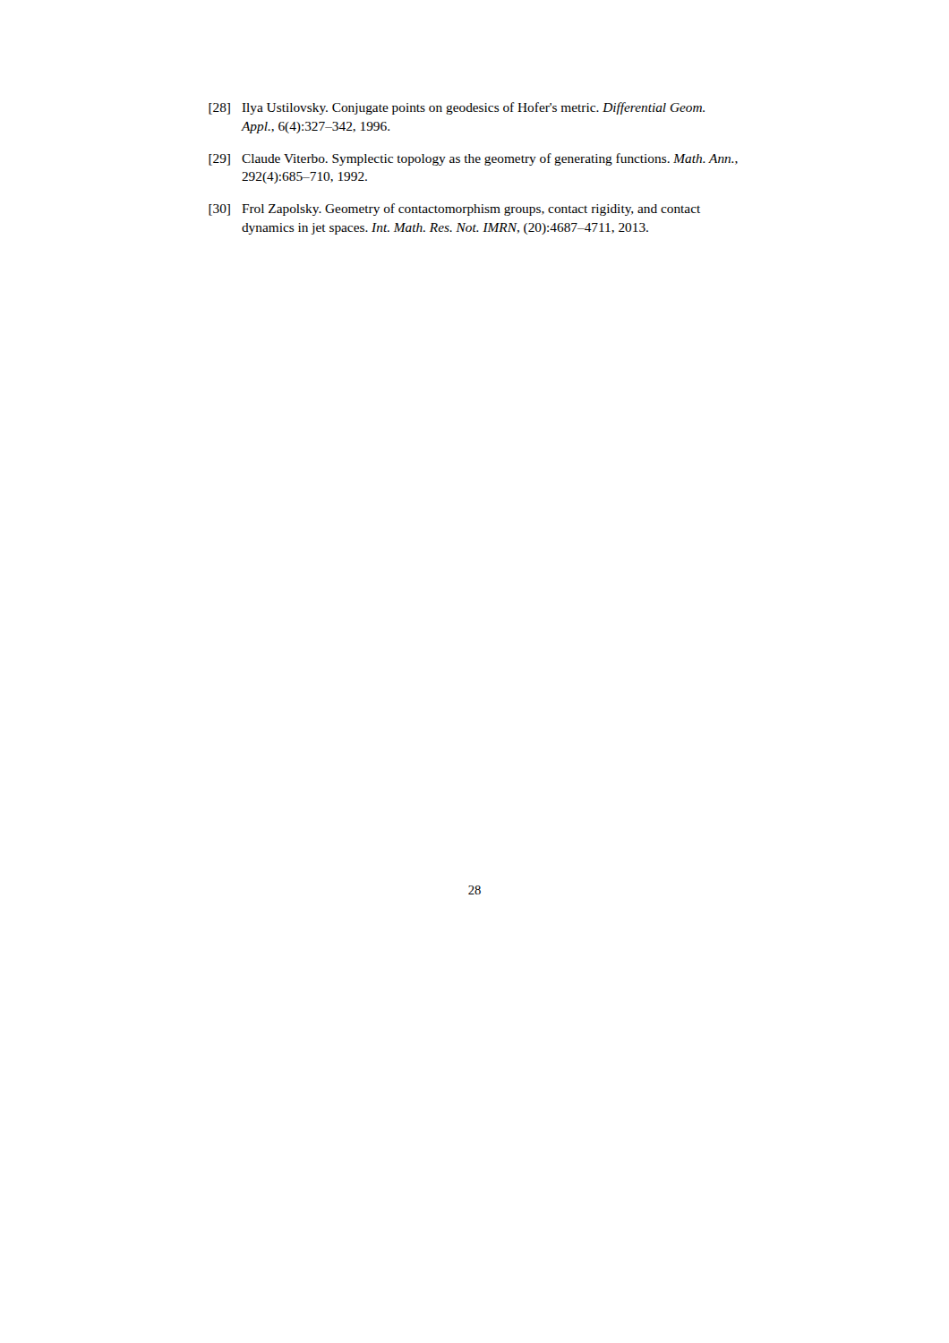[28] Ilya Ustilovsky. Conjugate points on geodesics of Hofer's metric. Differential Geom. Appl., 6(4):327–342, 1996.
[29] Claude Viterbo. Symplectic topology as the geometry of generating functions. Math. Ann., 292(4):685–710, 1992.
[30] Frol Zapolsky. Geometry of contactomorphism groups, contact rigidity, and contact dynamics in jet spaces. Int. Math. Res. Not. IMRN, (20):4687–4711, 2013.
28